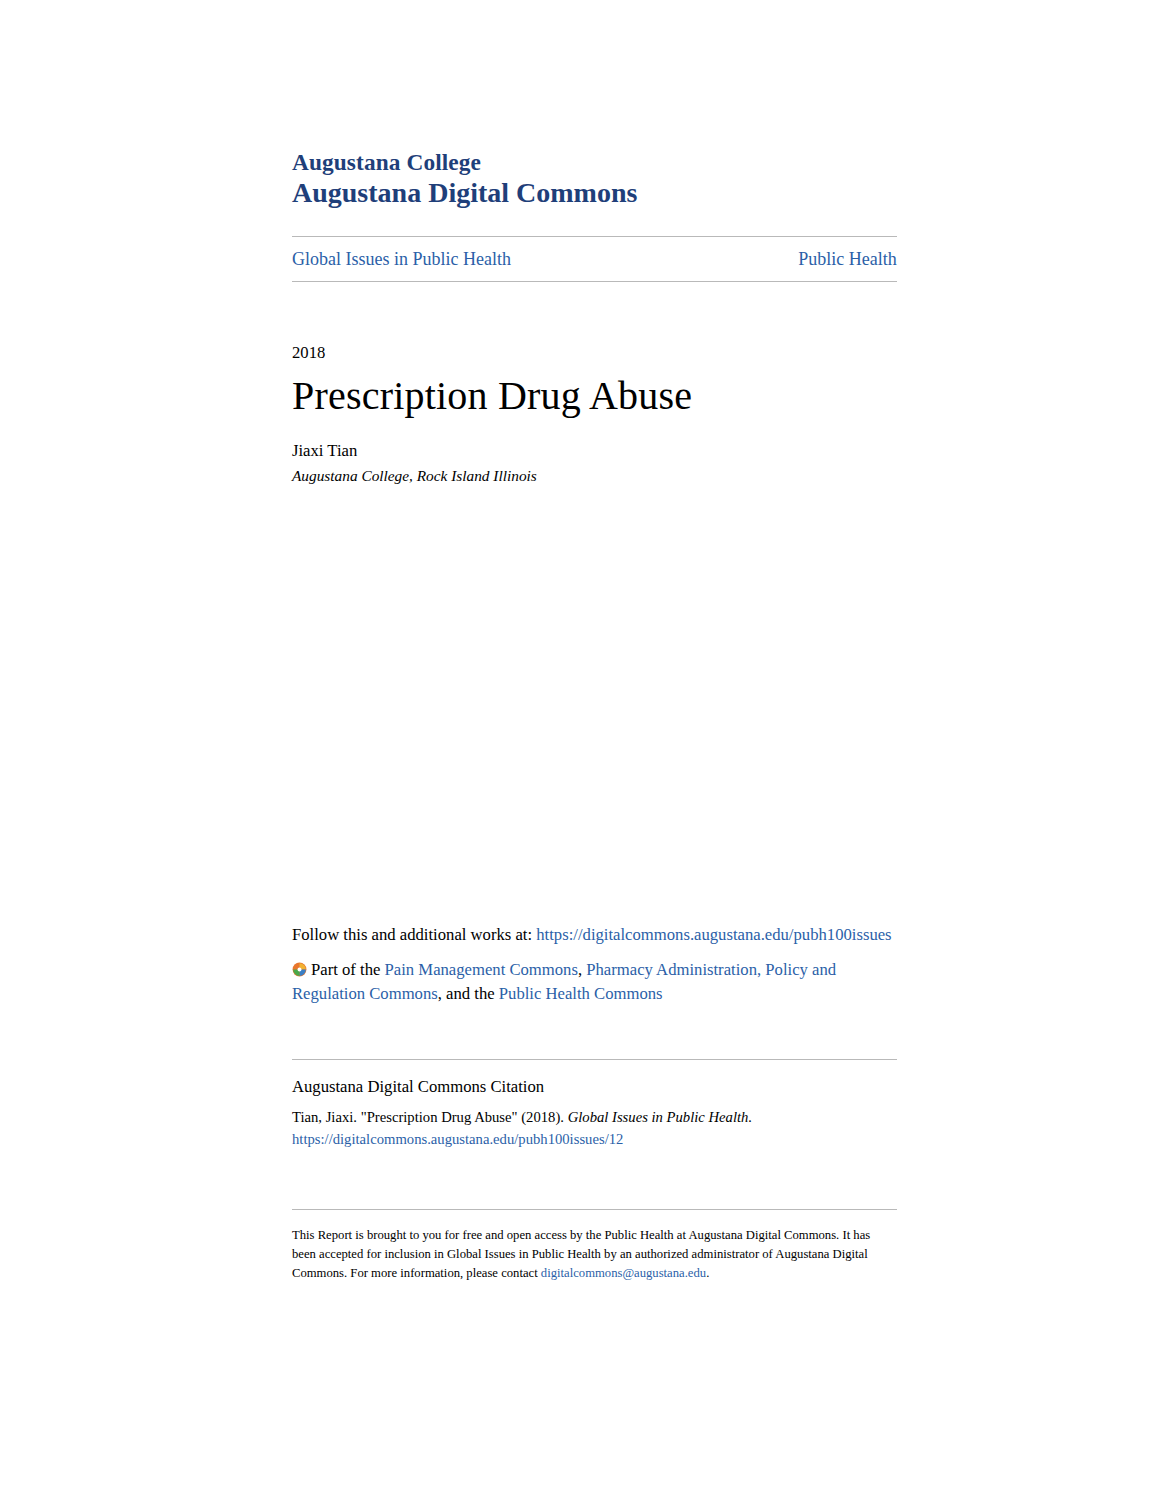Augustana College
Augustana Digital Commons
Global Issues in Public Health
Public Health
2018
Prescription Drug Abuse
Jiaxi Tian
Augustana College, Rock Island Illinois
Follow this and additional works at: https://digitalcommons.augustana.edu/pubh100issues
Part of the Pain Management Commons, Pharmacy Administration, Policy and Regulation Commons, and the Public Health Commons
Augustana Digital Commons Citation
Tian, Jiaxi. "Prescription Drug Abuse" (2018). Global Issues in Public Health.
https://digitalcommons.augustana.edu/pubh100issues/12
This Report is brought to you for free and open access by the Public Health at Augustana Digital Commons. It has been accepted for inclusion in Global Issues in Public Health by an authorized administrator of Augustana Digital Commons. For more information, please contact digitalcommons@augustana.edu.